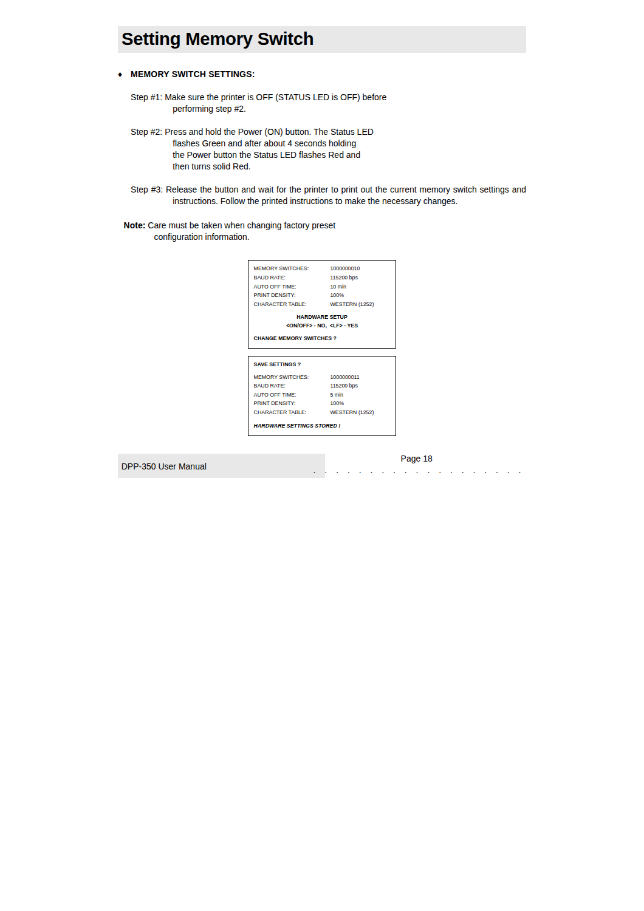Setting Memory Switch
♦MEMORY SWITCH SETTINGS:
Step #1: Make sure the printer is OFF (STATUS LED is OFF) before performing step #2.
Step #2: Press and hold the Power (ON) button. The Status LED flashes Green and after about 4 seconds holding the Power button the Status LED flashes Red and then turns solid Red.
Step #3: Release the button and wait for the printer to print out the current memory switch settings and instructions. Follow the printed instructions to make the necessary changes.
Note: Care must be taken when changing factory preset configuration information.
| MEMORY SWITCHES: | 1000000010 |
| BAUD RATE: | 115200 bps |
| AUTO OFF TIME: | 10 min |
| PRINT DENSITY: | 100% |
| CHARACTER TABLE: | WESTERN (1252) |
HARDWARE SETUP
<ON/OFF> - NO, <LF> - YES
CHANGE MEMORY SWITCHES ?
SAVE SETTINGS ?
| MEMORY SWITCHES: | 1000000011 |
| BAUD RATE: | 115200 bps |
| AUTO OFF TIME: | 5 min |
| PRINT DENSITY: | 100% |
| CHARACTER TABLE: | WESTERN (1252) |
HARDWARE SETTINGS STORED !
DPP-350 User Manual
Page 18
. . . . . . . . . . . . . . . . . . .